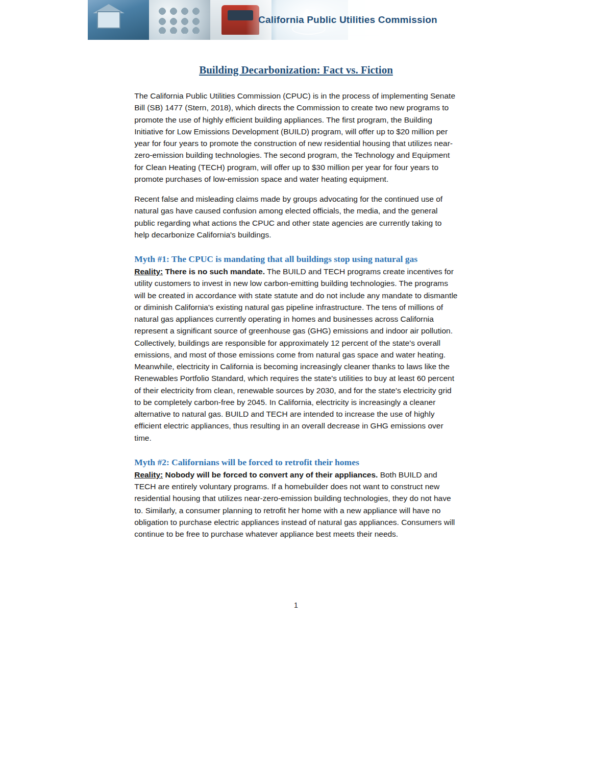California Public Utilities Commission
Building Decarbonization: Fact vs. Fiction
The California Public Utilities Commission (CPUC) is in the process of implementing Senate Bill (SB) 1477 (Stern, 2018), which directs the Commission to create two new programs to promote the use of highly efficient building appliances. The first program, the Building Initiative for Low Emissions Development (BUILD) program, will offer up to $20 million per year for four years to promote the construction of new residential housing that utilizes near-zero-emission building technologies. The second program, the Technology and Equipment for Clean Heating (TECH) program, will offer up to $30 million per year for four years to promote purchases of low-emission space and water heating equipment.
Recent false and misleading claims made by groups advocating for the continued use of natural gas have caused confusion among elected officials, the media, and the general public regarding what actions the CPUC and other state agencies are currently taking to help decarbonize California's buildings.
Myth #1: The CPUC is mandating that all buildings stop using natural gas
Reality: There is no such mandate. The BUILD and TECH programs create incentives for utility customers to invest in new low carbon-emitting building technologies. The programs will be created in accordance with state statute and do not include any mandate to dismantle or diminish California's existing natural gas pipeline infrastructure. The tens of millions of natural gas appliances currently operating in homes and businesses across California represent a significant source of greenhouse gas (GHG) emissions and indoor air pollution. Collectively, buildings are responsible for approximately 12 percent of the state's overall emissions, and most of those emissions come from natural gas space and water heating. Meanwhile, electricity in California is becoming increasingly cleaner thanks to laws like the Renewables Portfolio Standard, which requires the state's utilities to buy at least 60 percent of their electricity from clean, renewable sources by 2030, and for the state's electricity grid to be completely carbon-free by 2045. In California, electricity is increasingly a cleaner alternative to natural gas. BUILD and TECH are intended to increase the use of highly efficient electric appliances, thus resulting in an overall decrease in GHG emissions over time.
Myth #2: Californians will be forced to retrofit their homes
Reality: Nobody will be forced to convert any of their appliances. Both BUILD and TECH are entirely voluntary programs. If a homebuilder does not want to construct new residential housing that utilizes near-zero-emission building technologies, they do not have to. Similarly, a consumer planning to retrofit her home with a new appliance will have no obligation to purchase electric appliances instead of natural gas appliances. Consumers will continue to be free to purchase whatever appliance best meets their needs.
1